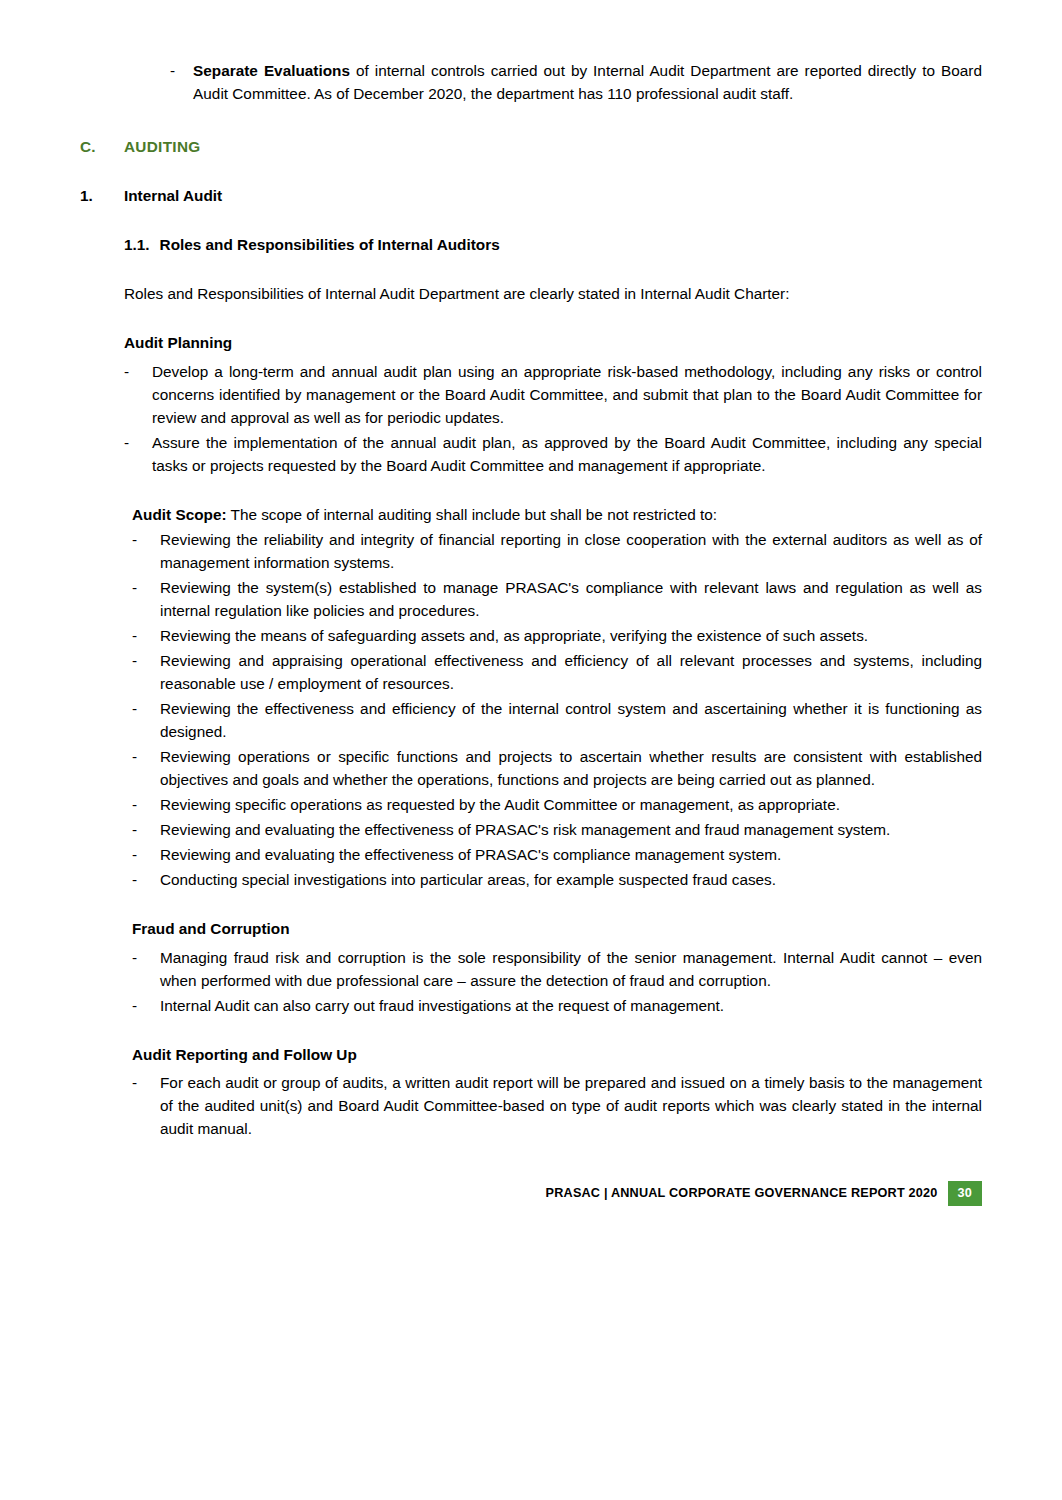- Separate Evaluations of internal controls carried out by Internal Audit Department are reported directly to Board Audit Committee. As of December 2020, the department has 110 professional audit staff.
C. AUDITING
1. Internal Audit
1.1. Roles and Responsibilities of Internal Auditors
Roles and Responsibilities of Internal Audit Department are clearly stated in Internal Audit Charter:
Audit Planning
-Develop a long-term and annual audit plan using an appropriate risk-based methodology, including any risks or control concerns identified by management or the Board Audit Committee, and submit that plan to the Board Audit Committee for review and approval as well as for periodic updates.
-Assure the implementation of the annual audit plan, as approved by the Board Audit Committee, including any special tasks or projects requested by the Board Audit Committee and management if appropriate.
Audit Scope: The scope of internal auditing shall include but shall be not restricted to:
-Reviewing the reliability and integrity of financial reporting in close cooperation with the external auditors as well as of management information systems.
-Reviewing the system(s) established to manage PRASAC's compliance with relevant laws and regulation as well as internal regulation like policies and procedures.
-Reviewing the means of safeguarding assets and, as appropriate, verifying the existence of such assets.
-Reviewing and appraising operational effectiveness and efficiency of all relevant processes and systems, including reasonable use / employment of resources.
-Reviewing the effectiveness and efficiency of the internal control system and ascertaining whether it is functioning as designed.
-Reviewing operations or specific functions and projects to ascertain whether results are consistent with established objectives and goals and whether the operations, functions and projects are being carried out as planned.
-Reviewing specific operations as requested by the Audit Committee or management, as appropriate.
-Reviewing and evaluating the effectiveness of PRASAC's risk management and fraud management system.
-Reviewing and evaluating the effectiveness of PRASAC's compliance management system.
-Conducting special investigations into particular areas, for example suspected fraud cases.
Fraud and Corruption
-Managing fraud risk and corruption is the sole responsibility of the senior management. Internal Audit cannot – even when performed with due professional care – assure the detection of fraud and corruption.
-Internal Audit can also carry out fraud investigations at the request of management.
Audit Reporting and Follow Up
-For each audit or group of audits, a written audit report will be prepared and issued on a timely basis to the management of the audited unit(s) and Board Audit Committee-based on type of audit reports which was clearly stated in the internal audit manual.
PRASAC | ANNUAL CORPORATE GOVERNANCE REPORT 2020 30